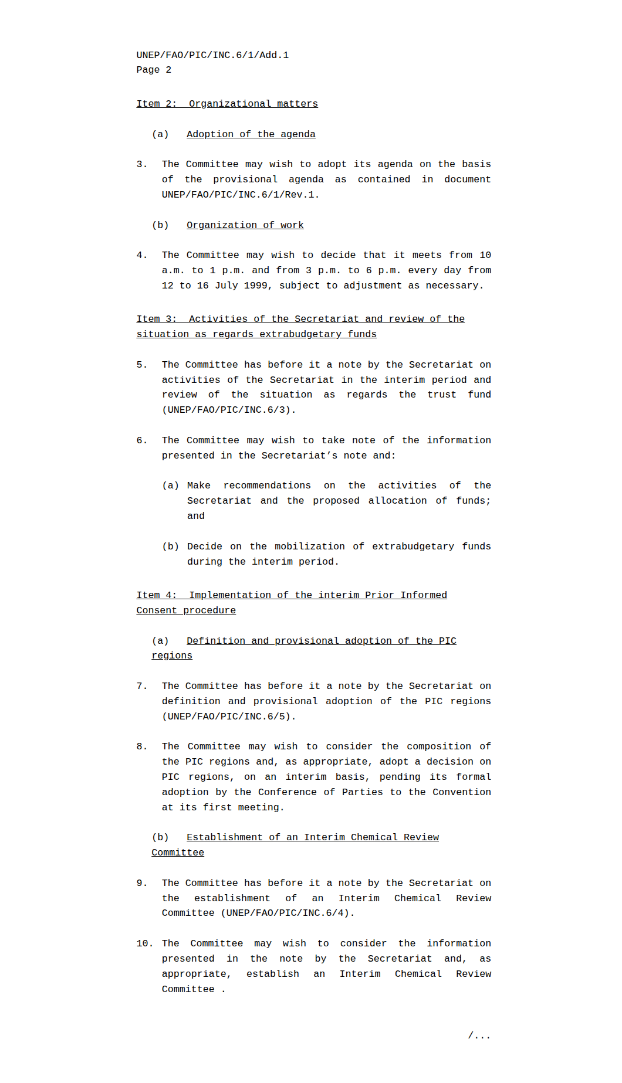UNEP/FAO/PIC/INC.6/1/Add.1 Page 2
Item 2: Organizational matters
(a) Adoption of the agenda
3. The Committee may wish to adopt its agenda on the basis of the provisional agenda as contained in document UNEP/FAO/PIC/INC.6/1/Rev.1.
(b) Organization of work
4. The Committee may wish to decide that it meets from 10 a.m. to 1 p.m. and from 3 p.m. to 6 p.m. every day from 12 to 16 July 1999, subject to adjustment as necessary.
Item 3: Activities of the Secretariat and review of the situation as regards extrabudgetary funds
5. The Committee has before it a note by the Secretariat on activities of the Secretariat in the interim period and review of the situation as regards the trust fund (UNEP/FAO/PIC/INC.6/3).
6. The Committee may wish to take note of the information presented in the Secretariat’s note and:
(a) Make recommendations on the activities of the Secretariat and the proposed allocation of funds; and
(b) Decide on the mobilization of extrabudgetary funds during the interim period.
Item 4: Implementation of the interim Prior Informed Consent procedure
(a) Definition and provisional adoption of the PIC regions
7. The Committee has before it a note by the Secretariat on definition and provisional adoption of the PIC regions (UNEP/FAO/PIC/INC.6/5).
8. The Committee may wish to consider the composition of the PIC regions and, as appropriate, adopt a decision on PIC regions, on an interim basis, pending its formal adoption by the Conference of Parties to the Convention at its first meeting.
(b) Establishment of an Interim Chemical Review Committee
9. The Committee has before it a note by the Secretariat on the establishment of an Interim Chemical Review Committee (UNEP/FAO/PIC/INC.6/4).
10. The Committee may wish to consider the information presented in the note by the Secretariat and, as appropriate, establish an Interim Chemical Review Committee .
/...